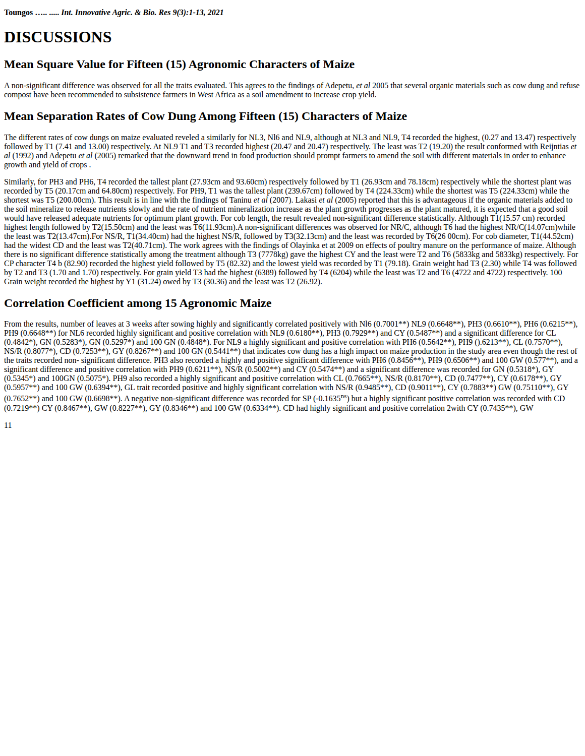Toungos ….. ..... Int. Innovative Agric. & Bio. Res 9(3):1-13, 2021
DISCUSSIONS
Mean Square Value for Fifteen (15) Agronomic Characters of Maize
A non-significant difference was observed for all the traits evaluated. This agrees to the findings of Adepetu, et al 2005 that several organic materials such as cow dung and refuse compost have been recommended to subsistence farmers in West Africa as a soil amendment to increase crop yield.
Mean Separation Rates of Cow Dung Among Fifteen (15) Characters of Maize
The different rates of cow dungs on maize evaluated reveled a similarly for NL3, Nl6 and NL9, although at NL3 and NL9, T4 recorded the highest, (0.27 and 13.47) respectively followed by T1 (7.41 and 13.00) respectively. At NL9 T1 and T3 recorded highest (20.47 and 20.47) respectively. The least was T2 (19.20) the result conformed with Reijntias et al (1992) and Adepetu et al (2005) remarked that the downward trend in food production should prompt farmers to amend the soil with different materials in order to enhance growth and yield of crops .
Similarly, for PH3 and PH6, T4 recorded the tallest plant (27.93cm and 93.60cm) respectively followed by T1 (26.93cm and 78.18cm) respectively while the shortest plant was recorded by T5 (20.17cm and 64.80cm) respectively. For PH9, T1 was the tallest plant (239.67cm) followed by T4 (224.33cm) while the shortest was T5 (224.33cm) while the shortest was T5 (200.00cm). This result is in line with the findings of Taninu et al (2007). Lakasi et al (2005) reported that this is advantageous if the organic materials added to the soil mineralize to release nutrients slowly and the rate of nutrient mineralization increase as the plant growth progresses as the plant matured, it is expected that a good soil would have released adequate nutrients for optimum plant growth. For cob length, the result revealed non-significant difference statistically. Although T1(15.57 cm) recorded highest length followed by T2(15.50cm) and the least was T6(11.93cm).A non-significant differences was observed for NR/C, although T6 had the highest NR/C(14.07cm)while the least was T2(13.47cm).For NS/R, T1(34.40cm) had the highest NS/R, followed by T3(32.13cm) and the least was recorded by T6(26 00cm). For cob diameter, T1(44.52cm) had the widest CD and the least was T2(40.71cm). The work agrees with the findings of Olayinka et at 2009 on effects of poultry manure on the performance of maize. Although there is no significant difference statistically among the treatment although T3 (7778kg) gave the highest CY and the least were T2 and T6 (5833kg and 5833kg) respectively. For CP character T4 b (82.90) recorded the highest yield followed by T5 (82.32) and the lowest yield was recorded by T1 (79.18). Grain weight had T3 (2.30) while T4 was followed by T2 and T3 (1.70 and 1.70) respectively. For grain yield T3 had the highest (6389) followed by T4 (6204) while the least was T2 and T6 (4722 and 4722) respectively. 100 Grain weight recorded the highest by Y1 (31.24) owed by T3 (30.36) and the least was T2 (26.92).
Correlation Coefficient among 15 Agronomic Maize
From the results, number of leaves at 3 weeks after sowing highly and significantly correlated positively with Nl6 (0.7001**) NL9 (0.6648**), PH3 (0.6610**), PH6 (0.6215**), PH9 (0.6648**) for NL6 recorded highly significant and positive correlation with NL9 (0.6180**), PH3 (0.7929**) and CY (0.5487**) and a significant difference for CL (0.4842*), GN (0.5283*), GN (0.5297*) and 100 GN (0.4848*). For NL9 a highly significant and positive correlation with PH6 (0.5642**), PH9 ().6213**), CL (0.7570**), NS/R (0.8077*), CD (0.7253**), GY (0.8267**) and 100 GN (0.5441**) that indicates cow dung has a high impact on maize production in the study area even though the rest of the traits recorded non- significant difference. PH3 also recorded a highly and positive significant difference with PH6 (0.8456**), PH9 (0.6506**) and 100 GW (0.577**), and a significant difference and positive correlation with PH9 (0.6211**), NS/R (0.5002**) and CY (0.5474**) and a significant difference was recorded for GN (0.5318*), GY (0.5345*) and 100GN (0.5075*). PH9 also recorded a highly significant and positive correlation with CL (0.7665**), NS/R (0.8170**), CD (0.7477**), CY (0.6178**), GY (0.5957**) and 100 GW (0.6394**), GL trait recorded positive and highly significant correlation with NS/R (0.9485**), CD (0.9011**), CY (0.7883**) GW (0.75110**), GY (0.7652**) and 100 GW (0.6698**). A negative non-significant difference was recorded for SP (-0.1635ns) but a highly significant positive correlation was recorded with CD (0.7219**) CY (0.8467**), GW (0.8227**), GY (0.8346**) and 100 GW (0.6334**). CD had highly significant and positive correlation 2with CY (0.7435**), GW
11